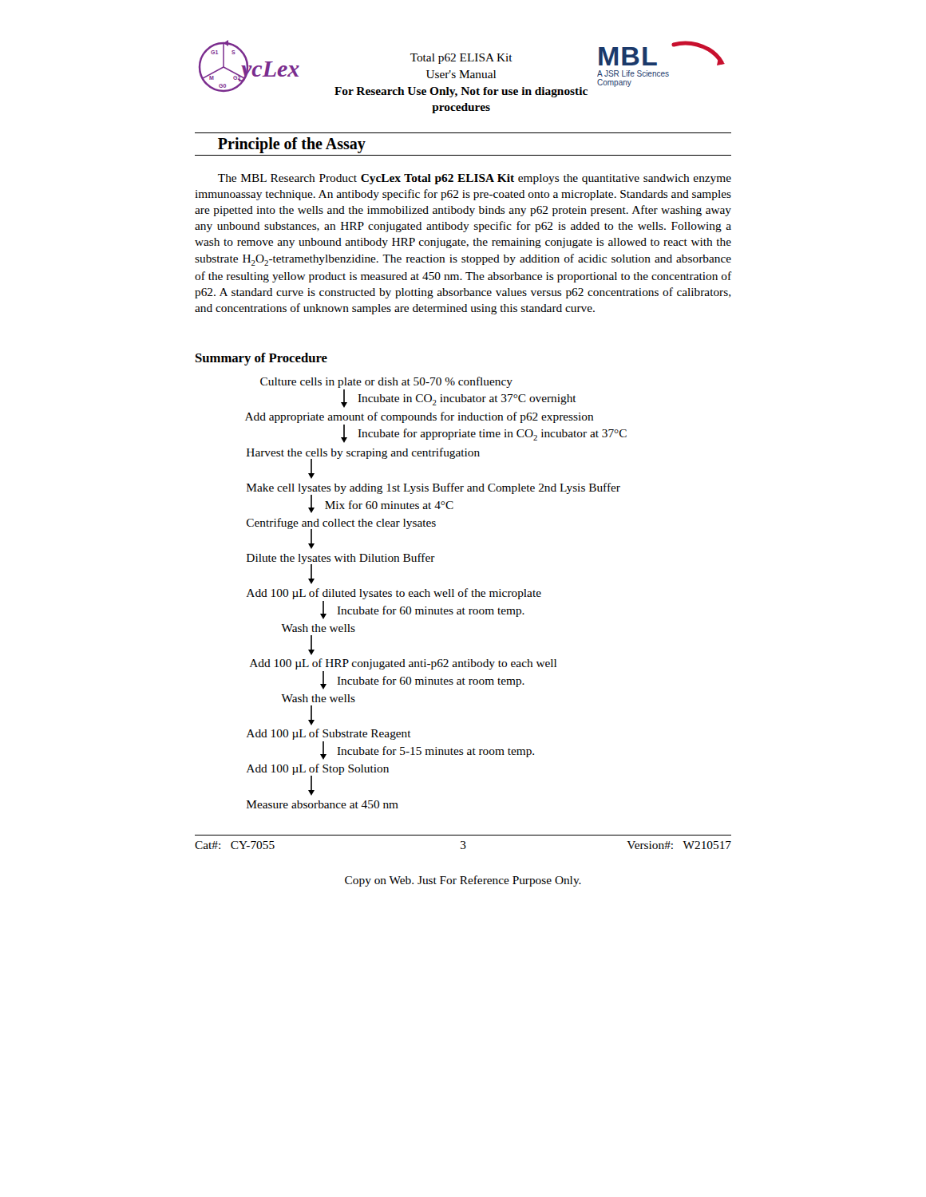G1 S G2 M G0 ycLex
Total p62 ELISA Kit
User's Manual
For Research Use Only, Not for use in diagnostic procedures
MBL A JSR Life Sciences Company
Principle of the Assay
The MBL Research Product CycLex Total p62 ELISA Kit employs the quantitative sandwich enzyme immunoassay technique. An antibody specific for p62 is pre-coated onto a microplate. Standards and samples are pipetted into the wells and the immobilized antibody binds any p62 protein present. After washing away any unbound substances, an HRP conjugated antibody specific for p62 is added to the wells. Following a wash to remove any unbound antibody HRP conjugate, the remaining conjugate is allowed to react with the substrate H2O2-tetramethylbenzidine. The reaction is stopped by addition of acidic solution and absorbance of the resulting yellow product is measured at 450 nm. The absorbance is proportional to the concentration of p62. A standard curve is constructed by plotting absorbance values versus p62 concentrations of calibrators, and concentrations of unknown samples are determined using this standard curve.
Summary of Procedure
Culture cells in plate or dish at 50-70 % confluency
Incubate in CO2 incubator at 37°C overnight
Add appropriate amount of compounds for induction of p62 expression
Incubate for appropriate time in CO2 incubator at 37°C
Harvest the cells by scraping and centrifugation
Make cell lysates by adding 1st Lysis Buffer and Complete 2nd Lysis Buffer
Mix for 60 minutes at 4°C
Centrifuge and collect the clear lysates
Dilute the lysates with Dilution Buffer
Add 100 µL of diluted lysates to each well of the microplate
Incubate for 60 minutes at room temp.
Wash the wells
Add 100 µL of HRP conjugated anti-p62 antibody to each well
Incubate for 60 minutes at room temp.
Wash the wells
Add 100 µL of Substrate Reagent
Incubate for 5-15 minutes at room temp.
Add 100 µL of Stop Solution
Measure absorbance at 450 nm
Cat#: CY-7055
3
Version#: W210517
Copy on Web. Just For Reference Purpose Only.